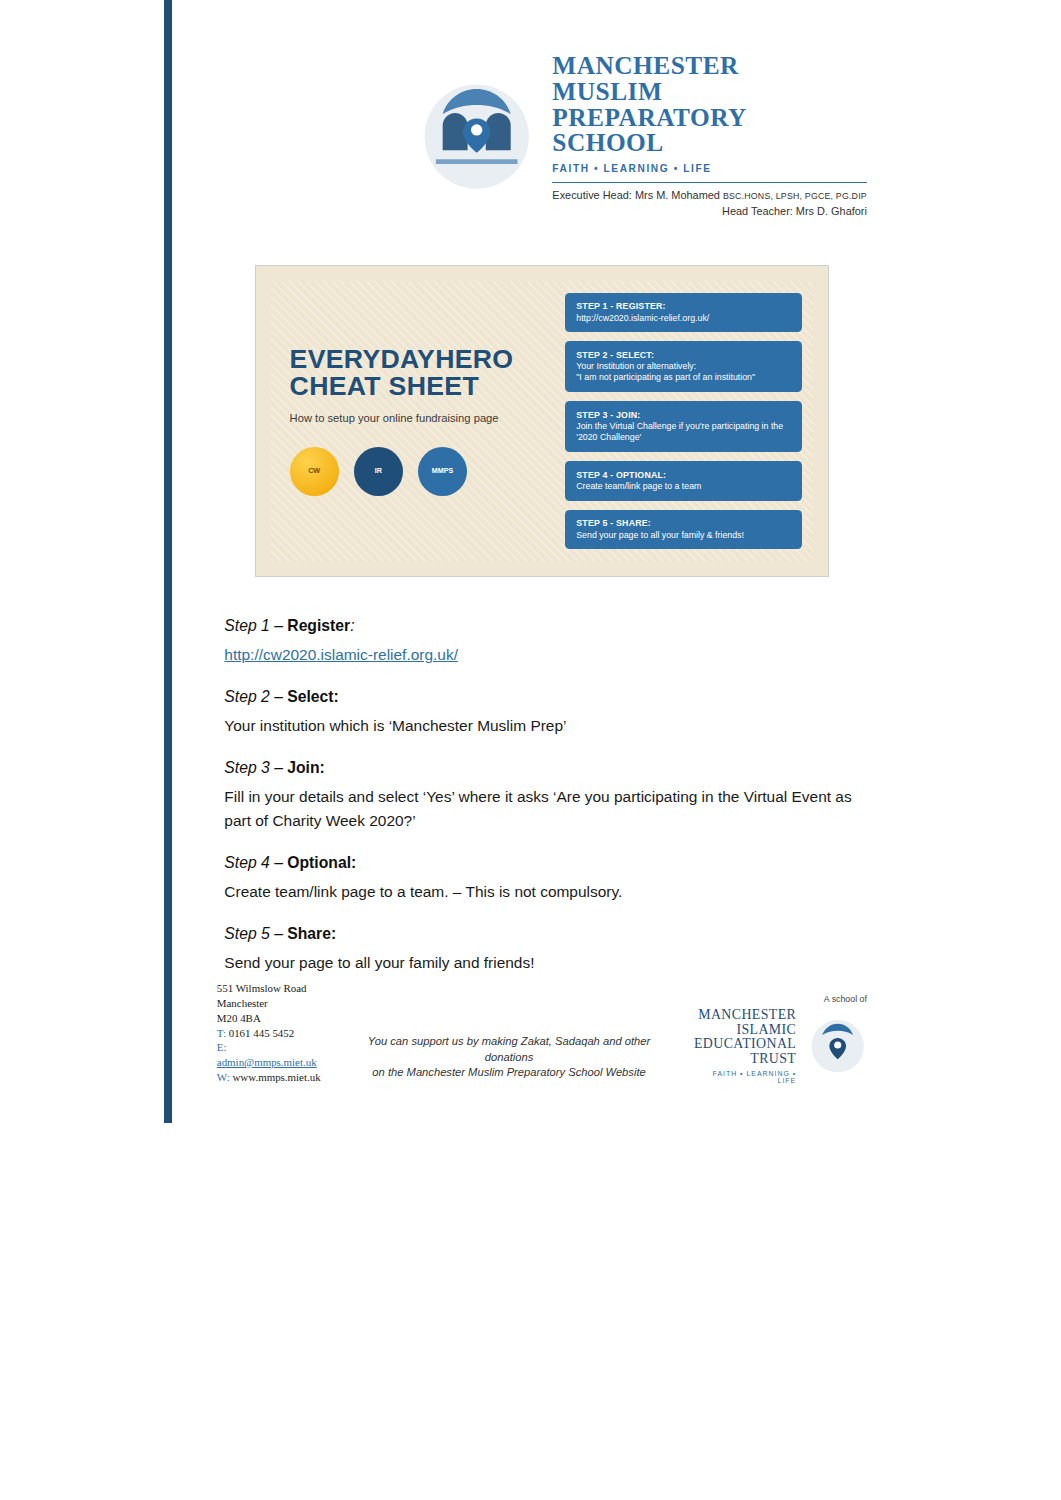MANCHESTER MUSLIM PREPARATORY SCHOOL
FAITH • LEARNING • LIFE
Executive Head: Mrs M. Mohamed BSC.HONS, LPSH, PGCE, PG.DIP
Head Teacher: Mrs D. Ghafori
EVERYDAYHERO
CHEAT SHEET
How to setup your online fundraising page
CW
IR
MMPS
STEP 1 - REGISTER:
http://cw2020.islamic-relief.org.uk/
STEP 2 - SELECT:
Your Institution or alternatively:
"I am not participating as part of an institution"
STEP 3 - JOIN:
Join the Virtual Challenge if you're participating in the '2020 Challenge'
STEP 4 - OPTIONAL:
Create team/link page to a team
STEP 5 - SHARE:
Send your page to all your family & friends!
Step 1 – Register:
http://cw2020.islamic-relief.org.uk/
Step 2 – Select:
Your institution which is ‘Manchester Muslim Prep’
Step 3 – Join:
Fill in your details and select ‘Yes’ where it asks ‘Are you participating in the Virtual Event as part of Charity Week 2020?’
Step 4 – Optional:
Create team/link page to a team. – This is not compulsory.
Step 5 – Share:
Send your page to all your family and friends!
551 Wilmslow Road
Manchester
M20 4BA
T: 0161 445 5452
E: admin@mmps.miet.uk
W: www.mmps.miet.uk
You can support us by making Zakat, Sadaqah and other donations
on the Manchester Muslim Preparatory School Website
A school of
MANCHESTER ISLAMIC EDUCATIONAL TRUST
FAITH • LEARNING • LIFE